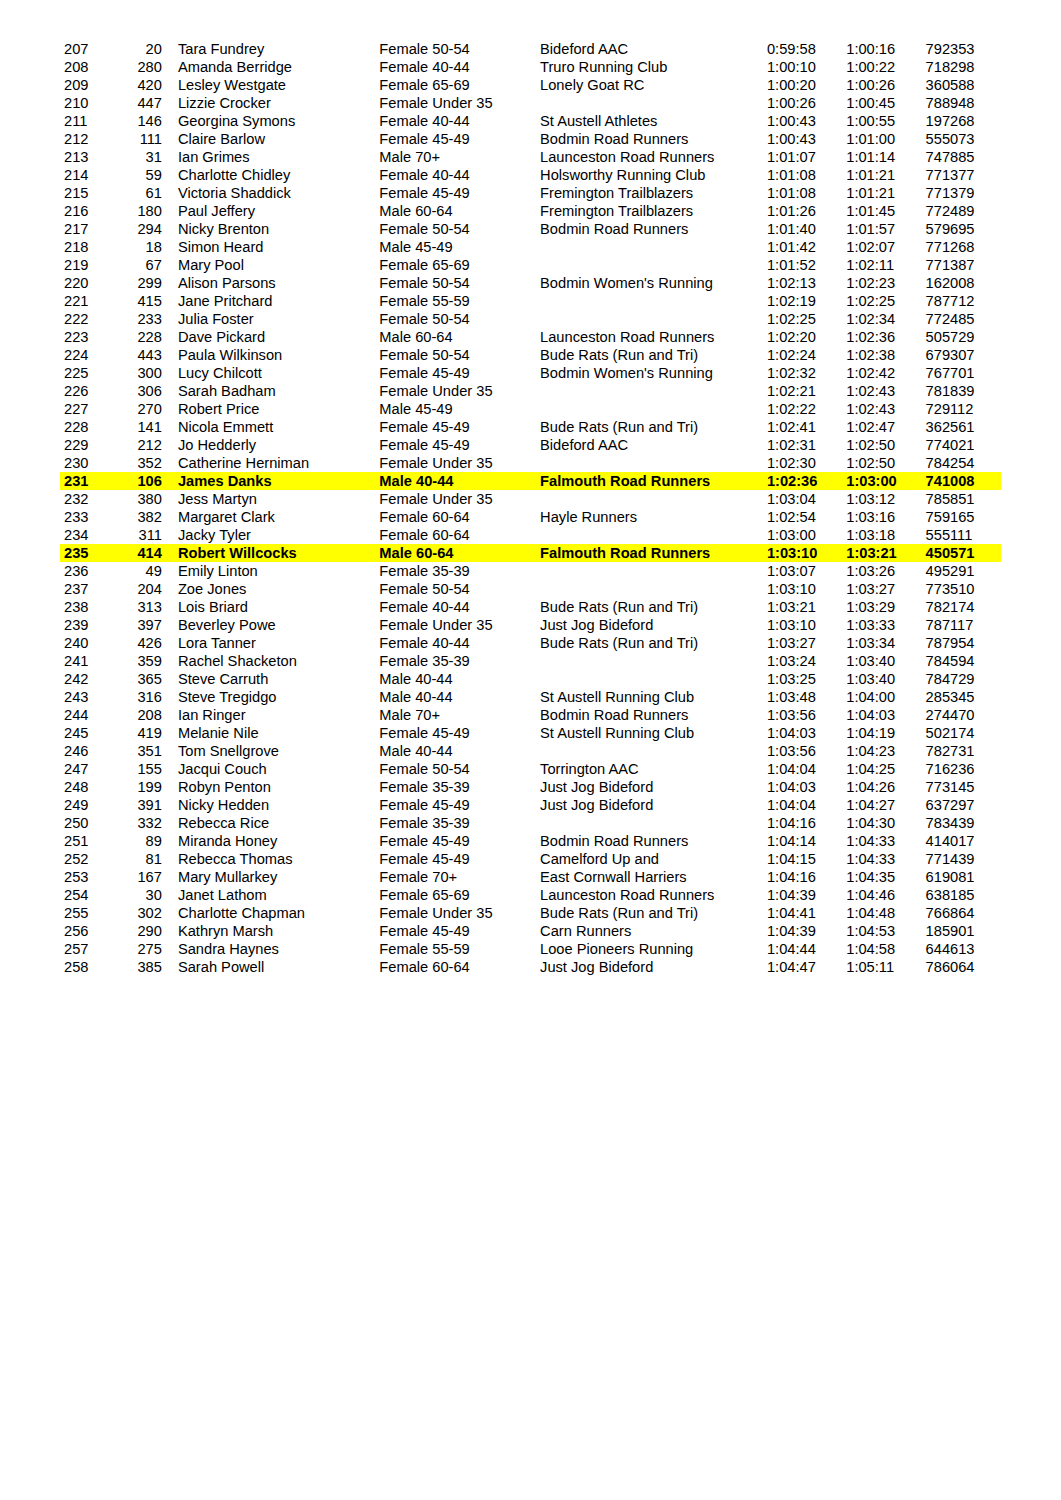| 207 | 20 | Tara Fundrey | Female 50-54 | Bideford AAC | 0:59:58 | 1:00:16 | 792353 |
| 208 | 280 | Amanda Berridge | Female 40-44 | Truro Running Club | 1:00:10 | 1:00:22 | 718298 |
| 209 | 420 | Lesley Westgate | Female 65-69 | Lonely Goat RC | 1:00:20 | 1:00:26 | 360588 |
| 210 | 447 | Lizzie Crocker | Female Under 35 | | 1:00:26 | 1:00:45 | 788948 |
| 211 | 146 | Georgina Symons | Female 40-44 | St Austell Athletes | 1:00:43 | 1:00:55 | 197268 |
| 212 | 111 | Claire Barlow | Female 45-49 | Bodmin Road Runners | 1:00:43 | 1:01:00 | 555073 |
| 213 | 31 | Ian Grimes | Male 70+ | Launceston Road Runners | 1:01:07 | 1:01:14 | 747885 |
| 214 | 59 | Charlotte Chidley | Female 40-44 | Holsworthy Running Club | 1:01:08 | 1:01:21 | 771377 |
| 215 | 61 | Victoria Shaddick | Female 45-49 | Fremington Trailblazers | 1:01:08 | 1:01:21 | 771379 |
| 216 | 180 | Paul Jeffery | Male 60-64 | Fremington Trailblazers | 1:01:26 | 1:01:45 | 772489 |
| 217 | 294 | Nicky Brenton | Female 50-54 | Bodmin Road Runners | 1:01:40 | 1:01:57 | 579695 |
| 218 | 18 | Simon Heard | Male 45-49 | | 1:01:42 | 1:02:07 | 771268 |
| 219 | 67 | Mary Pool | Female 65-69 | | 1:01:52 | 1:02:11 | 771387 |
| 220 | 299 | Alison Parsons | Female 50-54 | Bodmin Women's Running | 1:02:13 | 1:02:23 | 162008 |
| 221 | 415 | Jane Pritchard | Female 55-59 | | 1:02:19 | 1:02:25 | 787712 |
| 222 | 233 | Julia Foster | Female 50-54 | | 1:02:25 | 1:02:34 | 772485 |
| 223 | 228 | Dave Pickard | Male 60-64 | Launceston Road Runners | 1:02:20 | 1:02:36 | 505729 |
| 224 | 443 | Paula Wilkinson | Female 50-54 | Bude Rats (Run and Tri) | 1:02:24 | 1:02:38 | 679307 |
| 225 | 300 | Lucy Chilcott | Female 45-49 | Bodmin Women's Running | 1:02:32 | 1:02:42 | 767701 |
| 226 | 306 | Sarah Badham | Female Under 35 | | 1:02:21 | 1:02:43 | 781839 |
| 227 | 270 | Robert Price | Male 45-49 | | 1:02:22 | 1:02:43 | 729112 |
| 228 | 141 | Nicola Emmett | Female 45-49 | Bude Rats (Run and Tri) | 1:02:41 | 1:02:47 | 362561 |
| 229 | 212 | Jo Hedderly | Female 45-49 | Bideford AAC | 1:02:31 | 1:02:50 | 774021 |
| 230 | 352 | Catherine Herniman | Female Under 35 | | 1:02:30 | 1:02:50 | 784254 |
| 231 | 106 | James Danks | Male 40-44 | Falmouth Road Runners | 1:02:36 | 1:03:00 | 741008 |
| 232 | 380 | Jess Martyn | Female Under 35 | | 1:03:04 | 1:03:12 | 785851 |
| 233 | 382 | Margaret Clark | Female 60-64 | Hayle Runners | 1:02:54 | 1:03:16 | 759165 |
| 234 | 311 | Jacky Tyler | Female 60-64 | | 1:03:00 | 1:03:18 | 555111 |
| 235 | 414 | Robert Willcocks | Male 60-64 | Falmouth Road Runners | 1:03:10 | 1:03:21 | 450571 |
| 236 | 49 | Emily Linton | Female 35-39 | | 1:03:07 | 1:03:26 | 495291 |
| 237 | 204 | Zoe Jones | Female 50-54 | | 1:03:10 | 1:03:27 | 773510 |
| 238 | 313 | Lois Briard | Female 40-44 | Bude Rats (Run and Tri) | 1:03:21 | 1:03:29 | 782174 |
| 239 | 397 | Beverley Powe | Female Under 35 | Just Jog Bideford | 1:03:10 | 1:03:33 | 787117 |
| 240 | 426 | Lora Tanner | Female 40-44 | Bude Rats (Run and Tri) | 1:03:27 | 1:03:34 | 787954 |
| 241 | 359 | Rachel Shacketon | Female 35-39 | | 1:03:24 | 1:03:40 | 784594 |
| 242 | 365 | Steve Carruth | Male 40-44 | | 1:03:25 | 1:03:40 | 784729 |
| 243 | 316 | Steve Tregidgo | Male 40-44 | St Austell Running Club | 1:03:48 | 1:04:00 | 285345 |
| 244 | 208 | Ian Ringer | Male 70+ | Bodmin Road Runners | 1:03:56 | 1:04:03 | 274470 |
| 245 | 419 | Melanie Nile | Female 45-49 | St Austell Running Club | 1:04:03 | 1:04:19 | 502174 |
| 246 | 351 | Tom Snellgrove | Male 40-44 | | 1:03:56 | 1:04:23 | 782731 |
| 247 | 155 | Jacqui Couch | Female 50-54 | Torrington AAC | 1:04:04 | 1:04:25 | 716236 |
| 248 | 199 | Robyn Penton | Female 35-39 | Just Jog Bideford | 1:04:03 | 1:04:26 | 773145 |
| 249 | 391 | Nicky Hedden | Female 45-49 | Just Jog Bideford | 1:04:04 | 1:04:27 | 637297 |
| 250 | 332 | Rebecca Rice | Female 35-39 | | 1:04:16 | 1:04:30 | 783439 |
| 251 | 89 | Miranda Honey | Female 45-49 | Bodmin Road Runners | 1:04:14 | 1:04:33 | 414017 |
| 252 | 81 | Rebecca Thomas | Female 45-49 | Camelford Up and | 1:04:15 | 1:04:33 | 771439 |
| 253 | 167 | Mary Mullarkey | Female 70+ | East Cornwall Harriers | 1:04:16 | 1:04:35 | 619081 |
| 254 | 30 | Janet Lathom | Female 65-69 | Launceston Road Runners | 1:04:39 | 1:04:46 | 638185 |
| 255 | 302 | Charlotte Chapman | Female Under 35 | Bude Rats (Run and Tri) | 1:04:41 | 1:04:48 | 766864 |
| 256 | 290 | Kathryn Marsh | Female 45-49 | Carn Runners | 1:04:39 | 1:04:53 | 185901 |
| 257 | 275 | Sandra Haynes | Female 55-59 | Looe Pioneers Running | 1:04:44 | 1:04:58 | 644613 |
| 258 | 385 | Sarah Powell | Female 60-64 | Just Jog Bideford | 1:04:47 | 1:05:11 | 786064 |